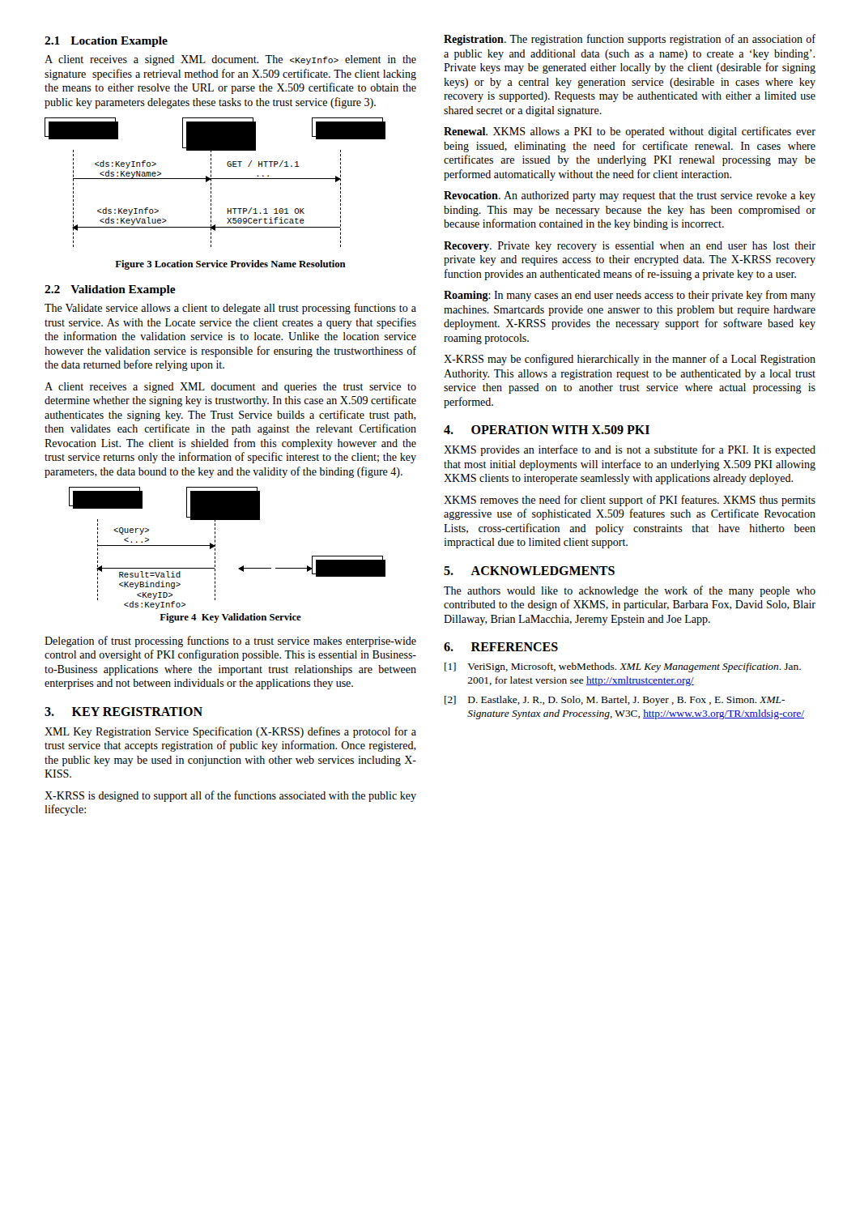2.1 Location Example
A client receives a signed XML document. The <KeyInfo> element in the signature specifies a retrieval method for an X.509 certificate. The client lacking the means to either resolve the URL or parse the X.509 certificate to obtain the public key parameters delegates these tasks to the trust service (figure 3).
Client
Trust
Service
Server - A
<ds:KeyInfo> <ds:KeyName>
GET / HTTP/1.1 ...
<ds:KeyInfo> <ds:KeyValue>
HTTP/1.1 101 OK X509Certificate
Figure 3 Location Service Provides Name Resolution
2.2 Validation Example
The Validate service allows a client to delegate all trust processing functions to a trust service. As with the Locate service the client creates a query that specifies the information the validation service is to locate. Unlike the location service however the validation service is responsible for ensuring the trustworthiness of the data returned before relying upon it.
A client receives a signed XML document and queries the trust service to determine whether the signing key is trustworthy. In this case an X.509 certificate authenticates the signing key. The Trust Service builds a certificate trust path, then validates each certificate in the path against the relevant Certification Revocation List. The client is shielded from this complexity however and the trust service returns only the information of specific interest to the client; the key parameters, the data bound to the key and the validity of the binding (figure 4).
Client
Trust
Service
PKI services
<Query> <...>
Result=Valid <KeyBinding> <KeyID> <ds:KeyInfo>
Figure 4 Key Validation Service
Delegation of trust processing functions to a trust service makes enterprise-wide control and oversight of PKI configuration possible. This is essential in Business-to-Business applications where the important trust relationships are between enterprises and not between individuals or the applications they use.
3. KEY REGISTRATION
XML Key Registration Service Specification (X-KRSS) defines a protocol for a trust service that accepts registration of public key information. Once registered, the public key may be used in conjunction with other web services including X-KISS.
X-KRSS is designed to support all of the functions associated with the public key lifecycle:
Registration. The registration function supports registration of an association of a public key and additional data (such as a name) to create a ‘key binding’. Private keys may be generated either locally by the client (desirable for signing keys) or by a central key generation service (desirable in cases where key recovery is supported). Requests may be authenticated with either a limited use shared secret or a digital signature.
Renewal. XKMS allows a PKI to be operated without digital certificates ever being issued, eliminating the need for certificate renewal. In cases where certificates are issued by the underlying PKI renewal processing may be performed automatically without the need for client interaction.
Revocation. An authorized party may request that the trust service revoke a key binding. This may be necessary because the key has been compromised or because information contained in the key binding is incorrect.
Recovery. Private key recovery is essential when an end user has lost their private key and requires access to their encrypted data. The X-KRSS recovery function provides an authenticated means of re-issuing a private key to a user.
Roaming: In many cases an end user needs access to their private key from many machines. Smartcards provide one answer to this problem but require hardware deployment. X-KRSS provides the necessary support for software based key roaming protocols.
X-KRSS may be configured hierarchically in the manner of a Local Registration Authority. This allows a registration request to be authenticated by a local trust service then passed on to another trust service where actual processing is performed.
4. OPERATION WITH X.509 PKI
XKMS provides an interface to and is not a substitute for a PKI. It is expected that most initial deployments will interface to an underlying X.509 PKI allowing XKMS clients to interoperate seamlessly with applications already deployed.
XKMS removes the need for client support of PKI features. XKMS thus permits aggressive use of sophisticated X.509 features such as Certificate Revocation Lists, cross-certification and policy constraints that have hitherto been impractical due to limited client support.
5. ACKNOWLEDGMENTS
The authors would like to acknowledge the work of the many people who contributed to the design of XKMS, in particular, Barbara Fox, David Solo, Blair Dillaway, Brian LaMacchia, Jeremy Epstein and Joe Lapp.
6. REFERENCES
[1] VeriSign, Microsoft, webMethods. XML Key Management Specification. Jan. 2001, for latest version see http://xmltrustcenter.org/
[2] D. Eastlake, J. R., D. Solo, M. Bartel, J. Boyer , B. Fox , E. Simon. XML-Signature Syntax and Processing, W3C, http://www.w3.org/TR/xmldsig-core/